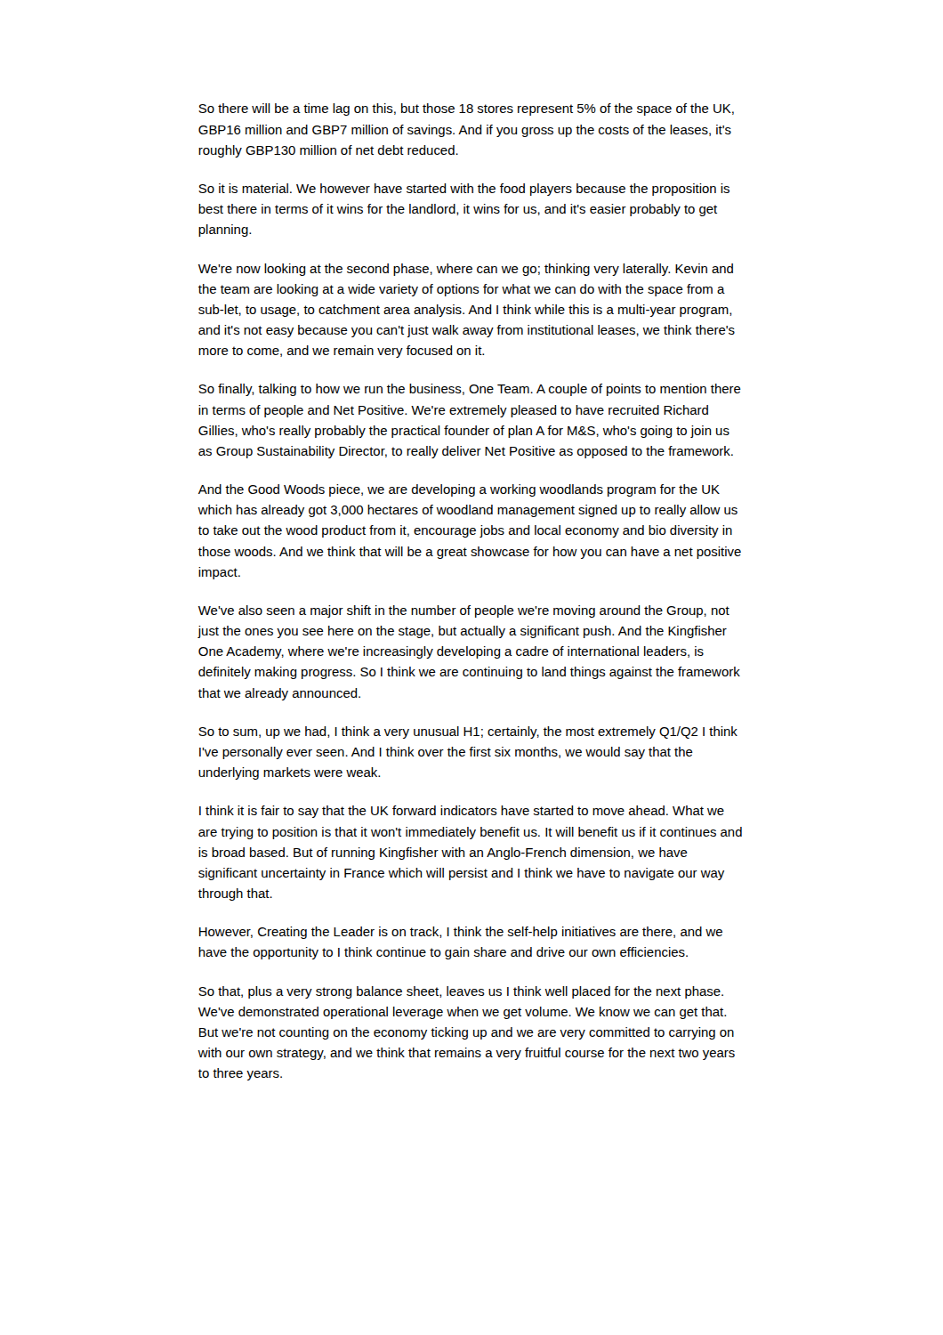So there will be a time lag on this, but those 18 stores represent 5% of the space of the UK, GBP16 million and GBP7 million of savings. And if you gross up the costs of the leases, it's roughly GBP130 million of net debt reduced.
So it is material. We however have started with the food players because the proposition is best there in terms of it wins for the landlord, it wins for us, and it's easier probably to get planning.
We're now looking at the second phase, where can we go; thinking very laterally. Kevin and the team are looking at a wide variety of options for what we can do with the space from a sub-let, to usage, to catchment area analysis. And I think while this is a multi-year program, and it's not easy because you can't just walk away from institutional leases, we think there's more to come, and we remain very focused on it.
So finally, talking to how we run the business, One Team. A couple of points to mention there in terms of people and Net Positive. We're extremely pleased to have recruited Richard Gillies, who's really probably the practical founder of plan A for M&S, who's going to join us as Group Sustainability Director, to really deliver Net Positive as opposed to the framework.
And the Good Woods piece, we are developing a working woodlands program for the UK which has already got 3,000 hectares of woodland management signed up to really allow us to take out the wood product from it, encourage jobs and local economy and bio diversity in those woods. And we think that will be a great showcase for how you can have a net positive impact.
We've also seen a major shift in the number of people we're moving around the Group, not just the ones you see here on the stage, but actually a significant push. And the Kingfisher One Academy, where we're increasingly developing a cadre of international leaders, is definitely making progress. So I think we are continuing to land things against the framework that we already announced.
So to sum, up we had, I think a very unusual H1; certainly, the most extremely Q1/Q2 I think I've personally ever seen. And I think over the first six months, we would say that the underlying markets were weak.
I think it is fair to say that the UK forward indicators have started to move ahead. What we are trying to position is that it won't immediately benefit us. It will benefit us if it continues and is broad based. But of running Kingfisher with an Anglo-French dimension, we have significant uncertainty in France which will persist and I think we have to navigate our way through that.
However, Creating the Leader is on track, I think the self-help initiatives are there, and we have the opportunity to I think continue to gain share and drive our own efficiencies.
So that, plus a very strong balance sheet, leaves us I think well placed for the next phase. We've demonstrated operational leverage when we get volume. We know we can get that. But we're not counting on the economy ticking up and we are very committed to carrying on with our own strategy, and we think that remains a very fruitful course for the next two years to three years.